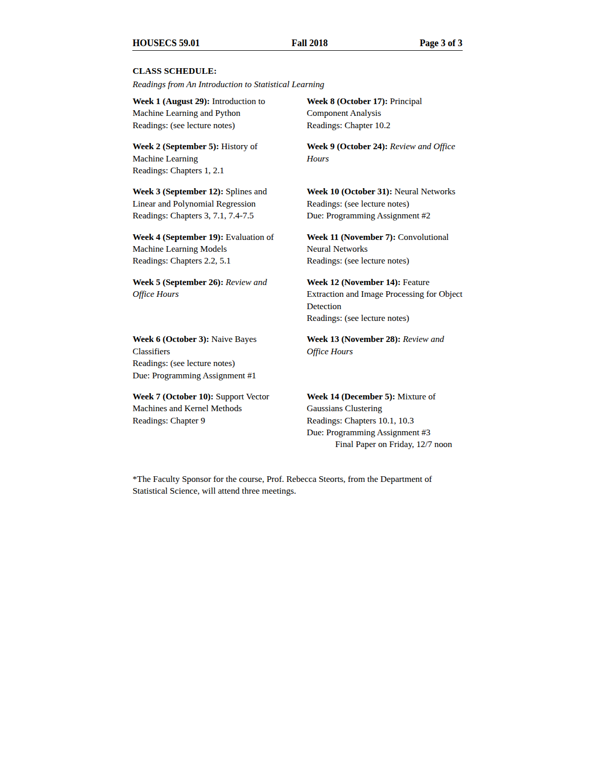HOUSECS 59.01 Fall 2018 Page 3 of 3
CLASS SCHEDULE:
Readings from An Introduction to Statistical Learning
| Week 1 (August 29): Introduction to Machine Learning and Python Readings: (see lecture notes) | Week 8 (October 17): Principal Component Analysis Readings: Chapter 10.2 |
| Week 2 (September 5): History of Machine Learning Readings: Chapters 1, 2.1 | Week 9 (October 24): Review and Office Hours |
| Week 3 (September 12): Splines and Linear and Polynomial Regression Readings: Chapters 3, 7.1, 7.4-7.5 | Week 10 (October 31): Neural Networks Readings: (see lecture notes) Due: Programming Assignment #2 |
| Week 4 (September 19): Evaluation of Machine Learning Models Readings: Chapters 2.2, 5.1 | Week 11 (November 7): Convolutional Neural Networks Readings: (see lecture notes) |
| Week 5 (September 26): Review and Office Hours | Week 12 (November 14): Feature Extraction and Image Processing for Object Detection Readings: (see lecture notes) |
| Week 6 (October 3): Naive Bayes Classifiers Readings: (see lecture notes) Due: Programming Assignment #1 | Week 13 (November 28): Review and Office Hours |
| Week 7 (October 10): Support Vector Machines and Kernel Methods Readings: Chapter 9 | Week 14 (December 5): Mixture of Gaussians Clustering Readings: Chapters 10.1, 10.3 Due: Programming Assignment #3 Final Paper on Friday, 12/7 noon |
*The Faculty Sponsor for the course, Prof. Rebecca Steorts, from the Department of Statistical Science, will attend three meetings.